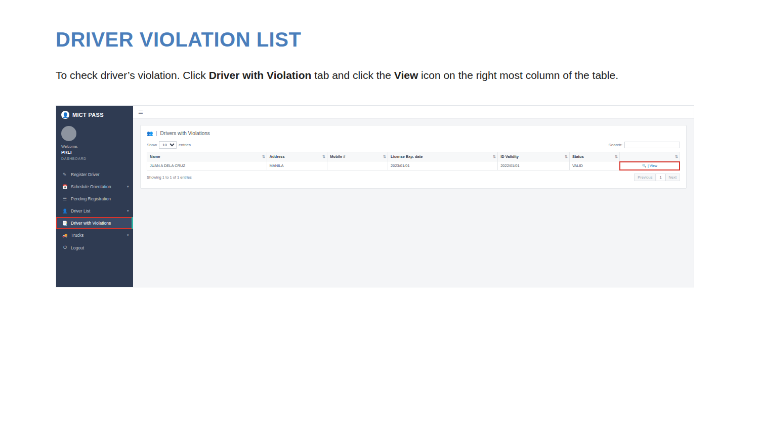DRIVER VIOLATION LIST
To check driver’s violation. Click Driver with Violation tab and click the View icon on the right most column of the table.
👤 MICT PASS
Welcome,
PRLI
DASHBOARD
✎Register Driver
📅Schedule Orientation▾
☰Pending Registration
👤Driver List▾
📑Driver with Violations
🚚Trucks▾
⏻Logout
☰
👥 | Drivers with Violations
Show 10 25 50 entries
Search:
| Name ⇅ | Address ⇅ | Mobile # ⇅ | License Exp. date ⇅ | ID Validity ⇅ | Status ⇅ | ⇅ |
| --- | --- | --- | --- | --- | --- | --- |
| JUAN A DELA CRUZ | MANILA | | 2023/01/01 | 2022/01/01 | VALID | 🔍 / View |
Showing 1 to 1 of 1 entries
Previous 1 Next